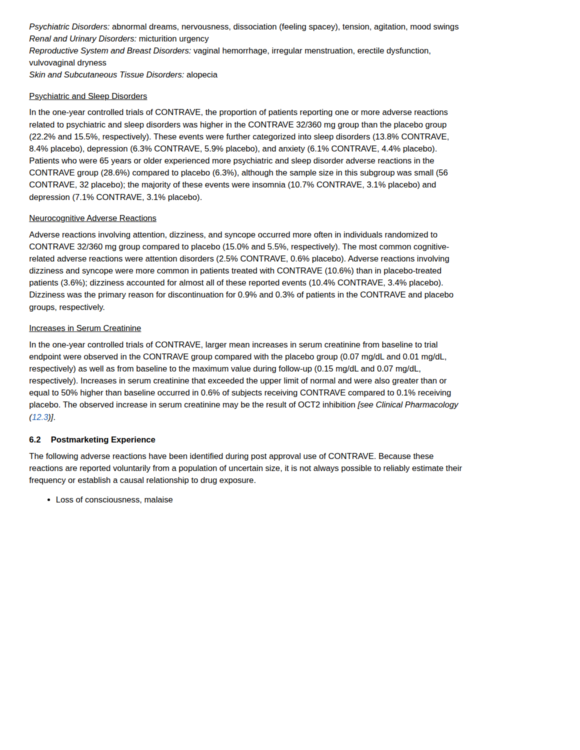Psychiatric Disorders: abnormal dreams, nervousness, dissociation (feeling spacey), tension, agitation, mood swings
Renal and Urinary Disorders: micturition urgency
Reproductive System and Breast Disorders: vaginal hemorrhage, irregular menstruation, erectile dysfunction, vulvovaginal dryness
Skin and Subcutaneous Tissue Disorders: alopecia
Psychiatric and Sleep Disorders
In the one-year controlled trials of CONTRAVE, the proportion of patients reporting one or more adverse reactions related to psychiatric and sleep disorders was higher in the CONTRAVE 32/360 mg group than the placebo group (22.2% and 15.5%, respectively). These events were further categorized into sleep disorders (13.8% CONTRAVE, 8.4% placebo), depression (6.3% CONTRAVE, 5.9% placebo), and anxiety (6.1% CONTRAVE, 4.4% placebo). Patients who were 65 years or older experienced more psychiatric and sleep disorder adverse reactions in the CONTRAVE group (28.6%) compared to placebo (6.3%), although the sample size in this subgroup was small (56 CONTRAVE, 32 placebo); the majority of these events were insomnia (10.7% CONTRAVE, 3.1% placebo) and depression (7.1% CONTRAVE, 3.1% placebo).
Neurocognitive Adverse Reactions
Adverse reactions involving attention, dizziness, and syncope occurred more often in individuals randomized to CONTRAVE 32/360 mg group compared to placebo (15.0% and 5.5%, respectively). The most common cognitive-related adverse reactions were attention disorders (2.5% CONTRAVE, 0.6% placebo). Adverse reactions involving dizziness and syncope were more common in patients treated with CONTRAVE (10.6%) than in placebo-treated patients (3.6%); dizziness accounted for almost all of these reported events (10.4% CONTRAVE, 3.4% placebo). Dizziness was the primary reason for discontinuation for 0.9% and 0.3% of patients in the CONTRAVE and placebo groups, respectively.
Increases in Serum Creatinine
In the one-year controlled trials of CONTRAVE, larger mean increases in serum creatinine from baseline to trial endpoint were observed in the CONTRAVE group compared with the placebo group (0.07 mg/dL and 0.01 mg/dL, respectively) as well as from baseline to the maximum value during follow-up (0.15 mg/dL and 0.07 mg/dL, respectively). Increases in serum creatinine that exceeded the upper limit of normal and were also greater than or equal to 50% higher than baseline occurred in 0.6% of subjects receiving CONTRAVE compared to 0.1% receiving placebo. The observed increase in serum creatinine may be the result of OCT2 inhibition [see Clinical Pharmacology (12.3)].
6.2 Postmarketing Experience
The following adverse reactions have been identified during post approval use of CONTRAVE. Because these reactions are reported voluntarily from a population of uncertain size, it is not always possible to reliably estimate their frequency or establish a causal relationship to drug exposure.
Loss of consciousness, malaise